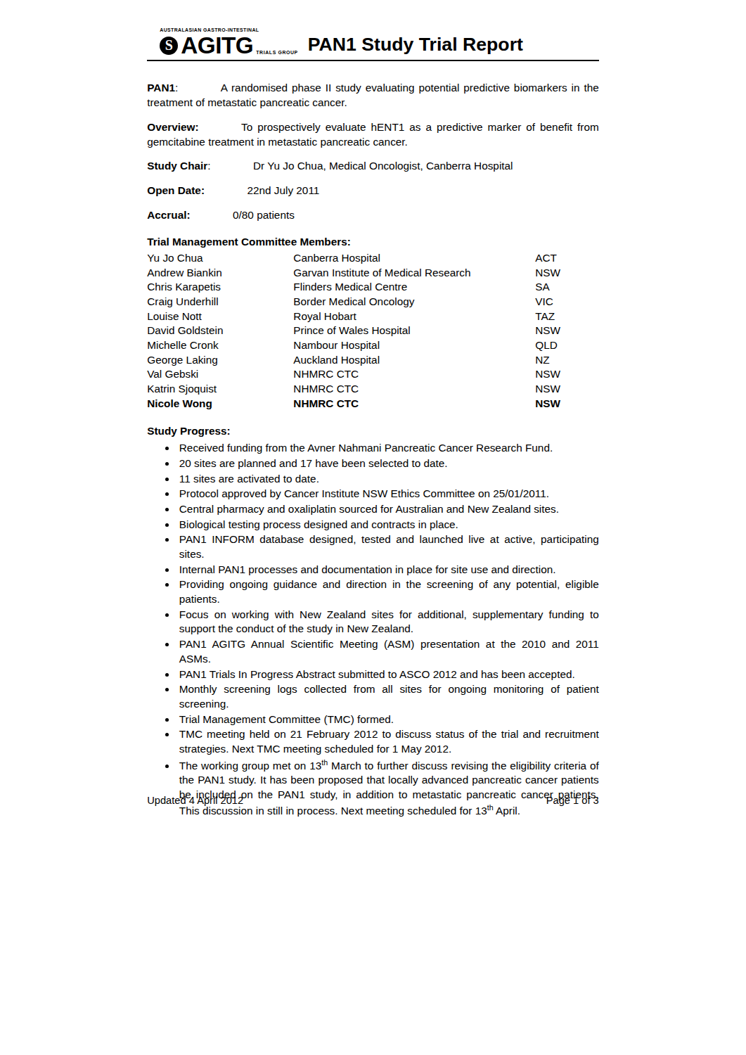AUSTRALASIAN GASTRO-INTESTINAL
S
AGITG
TRIALS GROUP
PAN1 Study Trial Report
PAN1: A randomised phase II study evaluating potential predictive biomarkers in the treatment of metastatic pancreatic cancer.
Overview: To prospectively evaluate hENT1 as a predictive marker of benefit from gemcitabine treatment in metastatic pancreatic cancer.
Study Chair: Dr Yu Jo Chua, Medical Oncologist, Canberra Hospital
Open Date: 22nd July 2011
Accrual: 0/80 patients
Trial Management Committee Members:
| Yu Jo Chua | Canberra Hospital | ACT |
| Andrew Biankin | Garvan Institute of Medical Research | NSW |
| Chris Karapetis | Flinders Medical Centre | SA |
| Craig Underhill | Border Medical Oncology | VIC |
| Louise Nott | Royal Hobart | TAZ |
| David Goldstein | Prince of Wales Hospital | NSW |
| Michelle Cronk | Nambour Hospital | QLD |
| George Laking | Auckland Hospital | NZ |
| Val Gebski | NHMRC CTC | NSW |
| Katrin Sjoquist | NHMRC CTC | NSW |
| Nicole Wong | NHMRC CTC | NSW |
Study Progress:
Received funding from the Avner Nahmani Pancreatic Cancer Research Fund.
20 sites are planned and 17 have been selected to date.
11 sites are activated to date.
Protocol approved by Cancer Institute NSW Ethics Committee on 25/01/2011.
Central pharmacy and oxaliplatin sourced for Australian and New Zealand sites.
Biological testing process designed and contracts in place.
PAN1 INFORM database designed, tested and launched live at active, participating sites.
Internal PAN1 processes and documentation in place for site use and direction.
Providing ongoing guidance and direction in the screening of any potential, eligible patients.
Focus on working with New Zealand sites for additional, supplementary funding to support the conduct of the study in New Zealand.
PAN1 AGITG Annual Scientific Meeting (ASM) presentation at the 2010 and 2011 ASMs.
PAN1 Trials In Progress Abstract submitted to ASCO 2012 and has been accepted.
Monthly screening logs collected from all sites for ongoing monitoring of patient screening.
Trial Management Committee (TMC) formed.
TMC meeting held on 21 February 2012 to discuss status of the trial and recruitment strategies. Next TMC meeting scheduled for 1 May 2012.
The working group met on 13th March to further discuss revising the eligibility criteria of the PAN1 study. It has been proposed that locally advanced pancreatic cancer patients be included on the PAN1 study, in addition to metastatic pancreatic cancer patients. This discussion in still in process. Next meeting scheduled for 13th April.
Updated 4 April 2012 Page 1 of 3